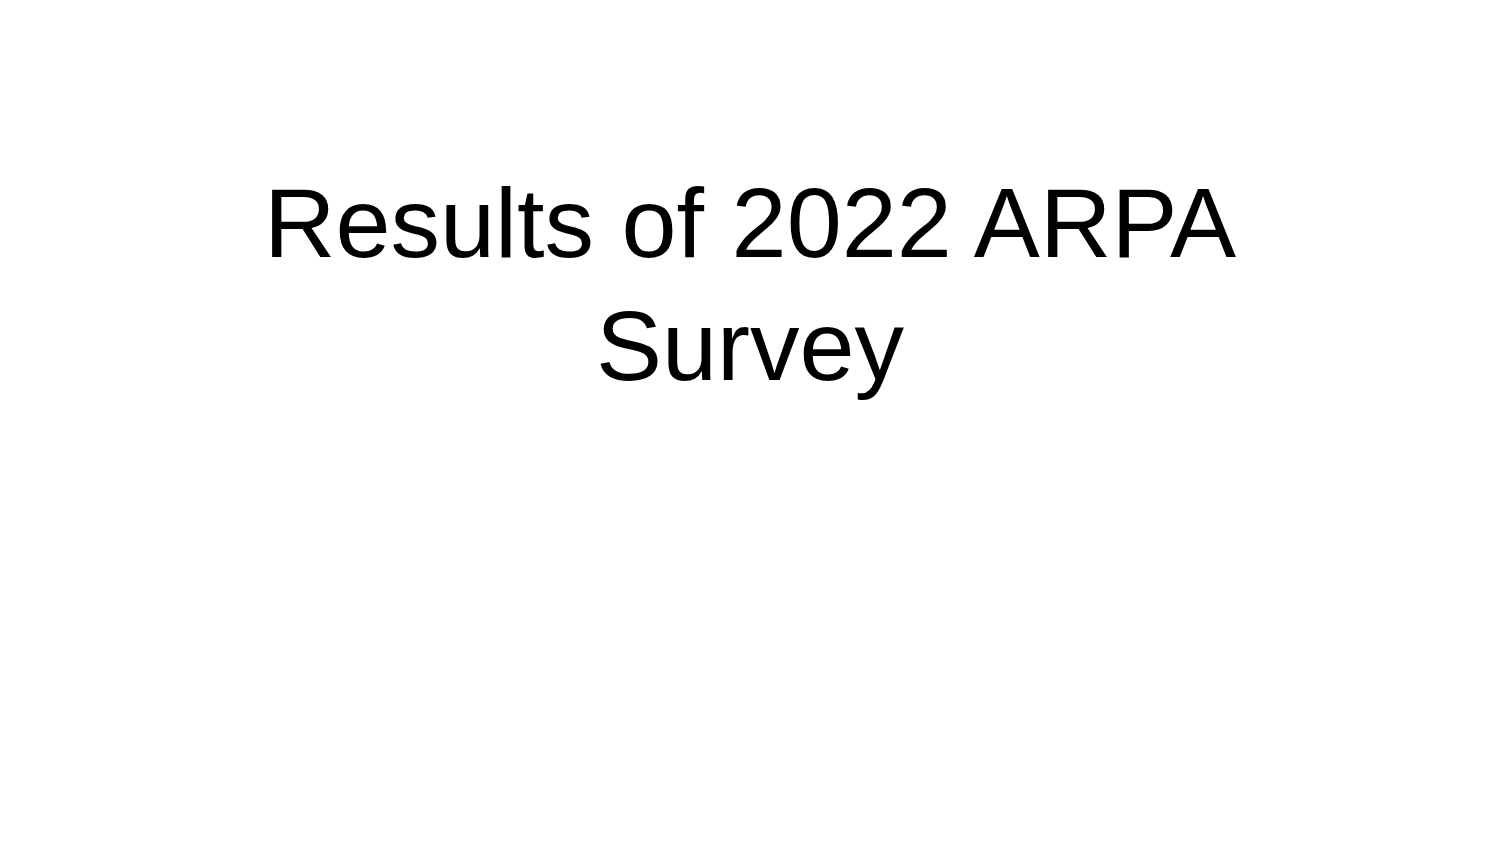Results of 2022 ARPA Survey